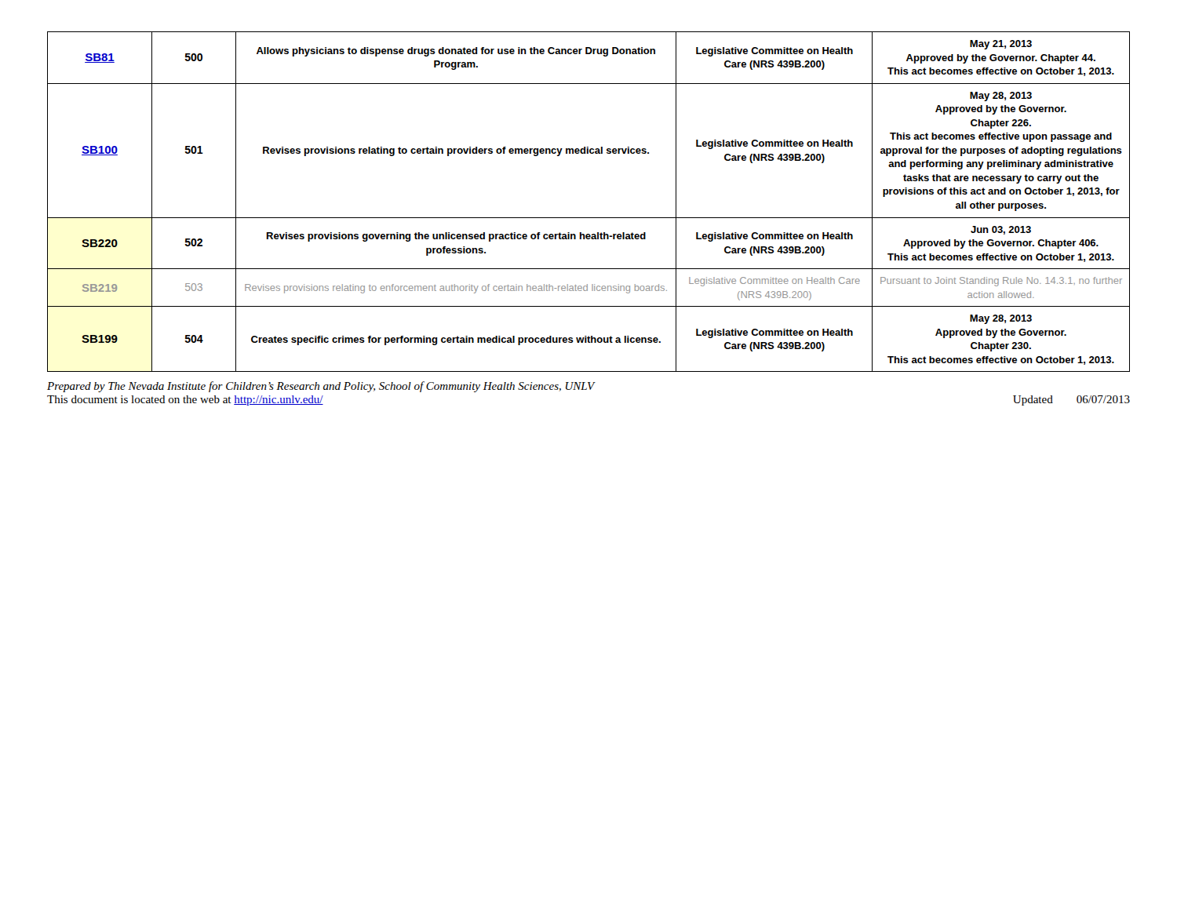| SB81 | 500 | Allows physicians to dispense drugs donated for use in the Cancer Drug Donation Program. | Legislative Committee on Health Care (NRS 439B.200) | May 21, 2013 Approved by the Governor. Chapter 44. This act becomes effective on October 1, 2013. |
| SB100 | 501 | Revises provisions relating to certain providers of emergency medical services. | Legislative Committee on Health Care (NRS 439B.200) | May 28, 2013 Approved by the Governor. Chapter 226. This act becomes effective upon passage and approval for the purposes of adopting regulations and performing any preliminary administrative tasks that are necessary to carry out the provisions of this act and on October 1, 2013, for all other purposes. |
| SB220 | 502 | Revises provisions governing the unlicensed practice of certain health-related professions. | Legislative Committee on Health Care (NRS 439B.200) | Jun 03, 2013 Approved by the Governor. Chapter 406. This act becomes effective on October 1, 2013. |
| SB219 | 503 | Revises provisions relating to enforcement authority of certain health-related licensing boards. | Legislative Committee on Health Care (NRS 439B.200) | Pursuant to Joint Standing Rule No. 14.3.1, no further action allowed. |
| SB199 | 504 | Creates specific crimes for performing certain medical procedures without a license. | Legislative Committee on Health Care (NRS 439B.200) | May 28, 2013 Approved by the Governor. Chapter 230. This act becomes effective on October 1, 2013. |
Prepared by The Nevada Institute for Children’s Research and Policy, School of Community Health Sciences, UNLV
This document is located on the web at http://nic.unlv.edu/ Updated 06/07/2013